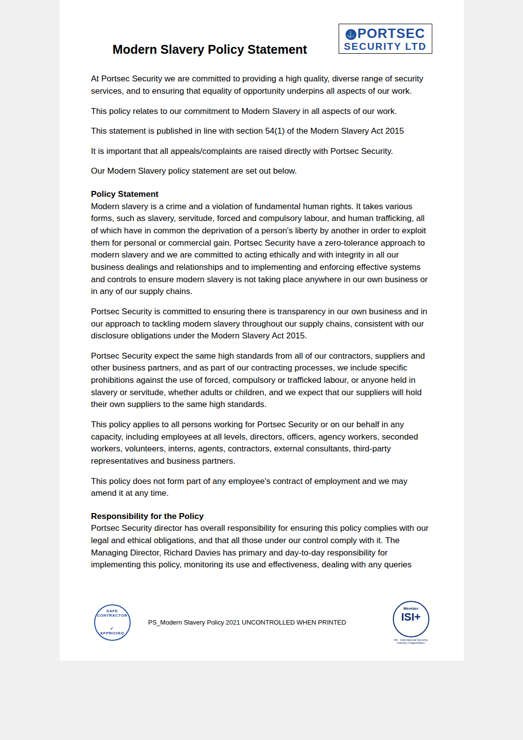⚓PORTSEC
SECURITY LTD
Modern Slavery Policy Statement
At Portsec Security we are committed to providing a high quality, diverse range of security services, and to ensuring that equality of opportunity underpins all aspects of our work.
This policy relates to our commitment to Modern Slavery in all aspects of our work.
This statement is published in line with section 54(1) of the Modern Slavery Act 2015
It is important that all appeals/complaints are raised directly with Portsec Security.
Our Modern Slavery policy statement are set out below.
Policy Statement
Modern slavery is a crime and a violation of fundamental human rights. It takes various forms, such as slavery, servitude, forced and compulsory labour, and human trafficking, all of which have in common the deprivation of a person's liberty by another in order to exploit them for personal or commercial gain. Portsec Security have a zero-tolerance approach to modern slavery and we are committed to acting ethically and with integrity in all our business dealings and relationships and to implementing and enforcing effective systems and controls to ensure modern slavery is not taking place anywhere in our own business or in any of our supply chains.
Portsec Security is committed to ensuring there is transparency in our own business and in our approach to tackling modern slavery throughout our supply chains, consistent with our disclosure obligations under the Modern Slavery Act 2015.
Portsec Security expect the same high standards from all of our contractors, suppliers and other business partners, and as part of our contracting processes, we include specific prohibitions against the use of forced, compulsory or trafficked labour, or anyone held in slavery or servitude, whether adults or children, and we expect that our suppliers will hold their own suppliers to the same high standards.
This policy applies to all persons working for Portsec Security or on our behalf in any capacity, including employees at all levels, directors, officers, agency workers, seconded workers, volunteers, interns, agents, contractors, external consultants, third-party representatives and business partners.
This policy does not form part of any employee's contract of employment and we may amend it at any time.
Responsibility for the Policy
Portsec Security director has overall responsibility for ensuring this policy complies with our legal and ethical obligations, and that all those under our control comply with it. The Managing Director, Richard Davies has primary and day-to-day responsibility for implementing this policy, monitoring its use and effectiveness, dealing with any queries
SAFE CONTRACTOR ✓ APPROVED
PS_Modern Slavery Policy 2021 UNCONTROLLED WHEN PRINTED
Member ISI+
ISI - International Security
Industry Organization